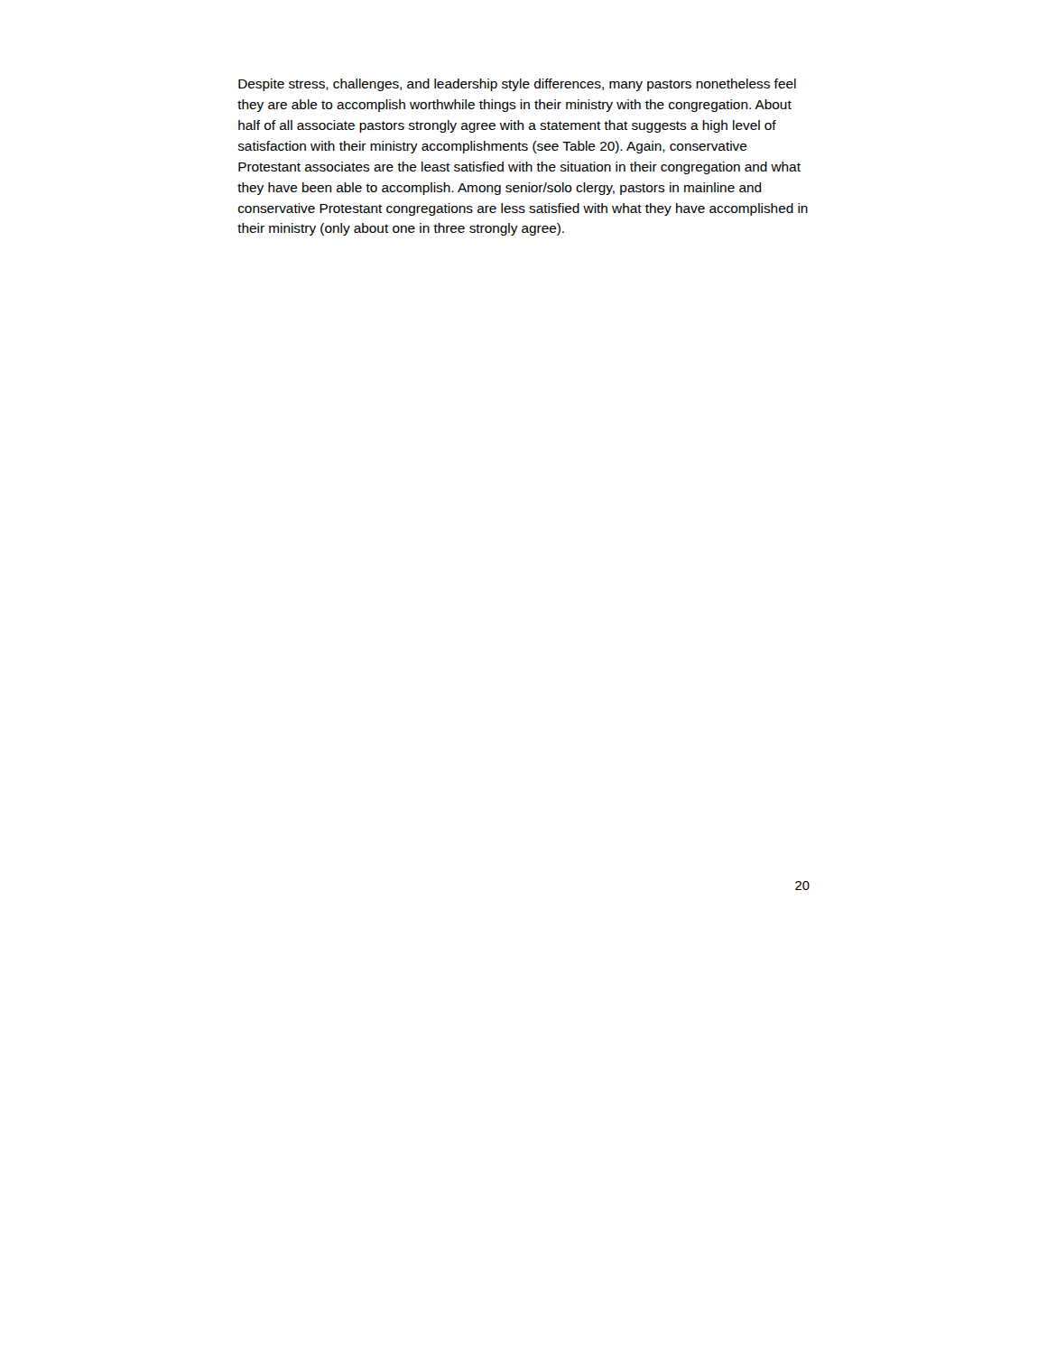Despite stress, challenges, and leadership style differences, many pastors nonetheless feel they are able to accomplish worthwhile things in their ministry with the congregation. About half of all associate pastors strongly agree with a statement that suggests a high level of satisfaction with their ministry accomplishments (see Table 20). Again, conservative Protestant associates are the least satisfied with the situation in their congregation and what they have been able to accomplish. Among senior/solo clergy, pastors in mainline and conservative Protestant congregations are less satisfied with what they have accomplished in their ministry (only about one in three strongly agree).
20